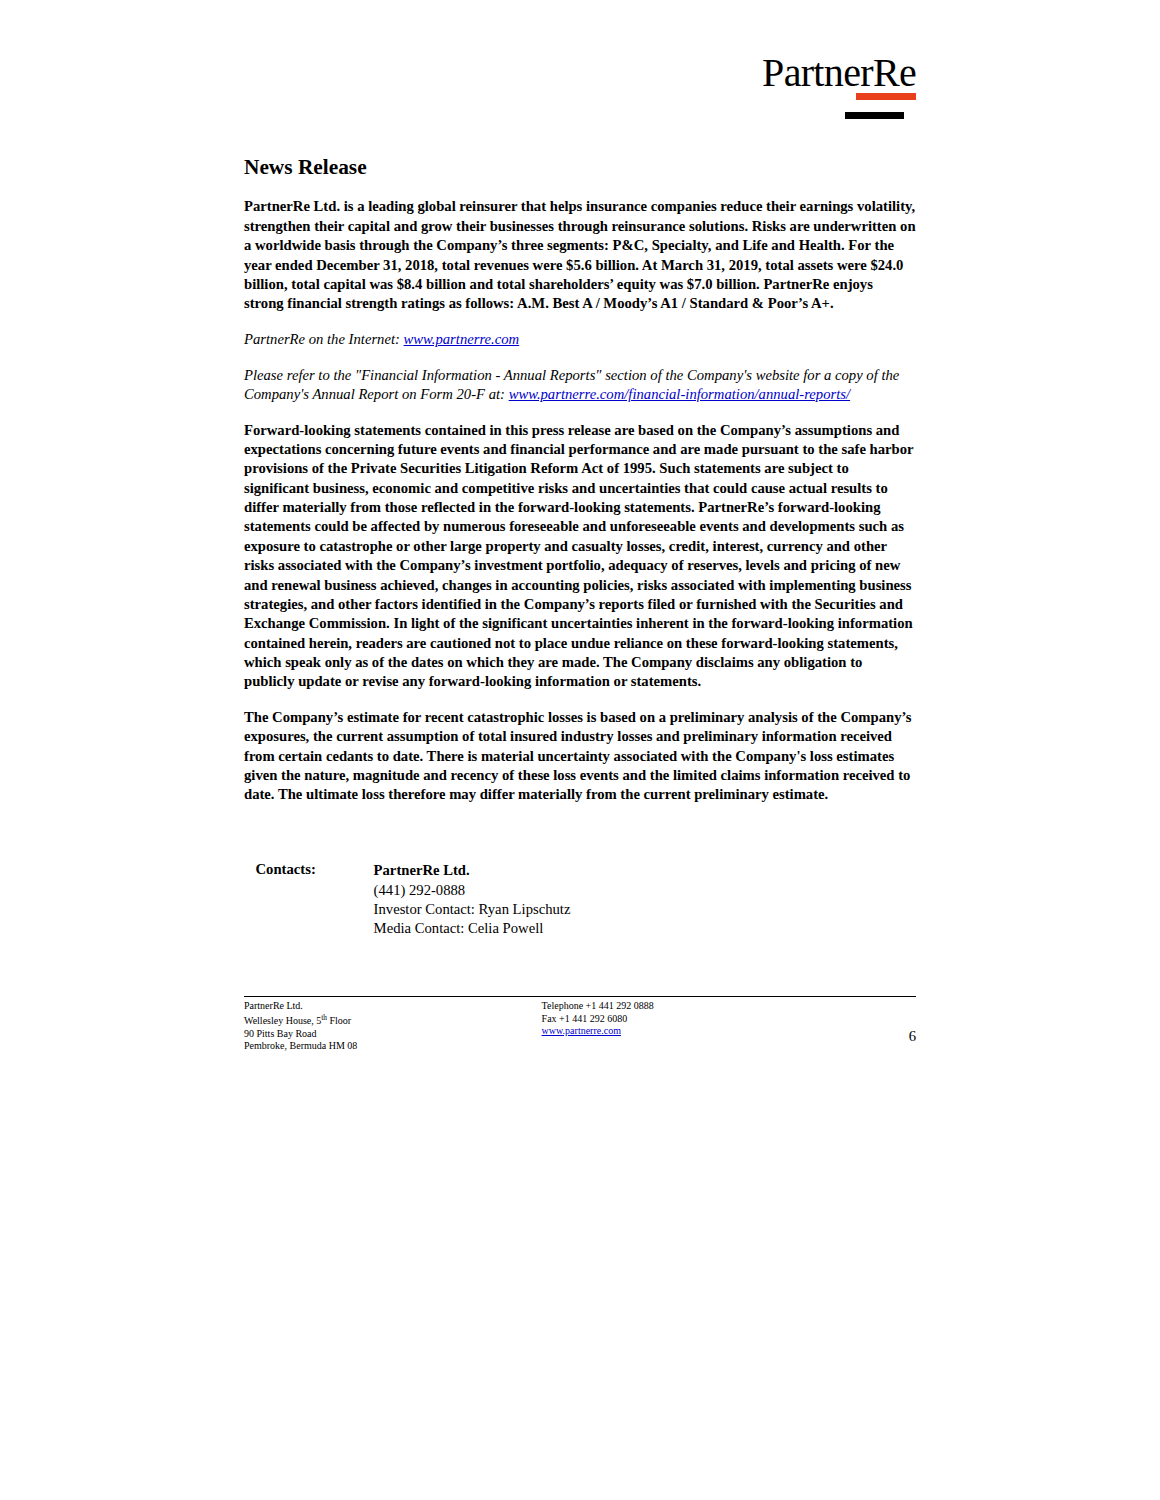PartnerRe
News Release
PartnerRe Ltd. is a leading global reinsurer that helps insurance companies reduce their earnings volatility, strengthen their capital and grow their businesses through reinsurance solutions. Risks are underwritten on a worldwide basis through the Company’s three segments: P&C, Specialty, and Life and Health. For the year ended December 31, 2018, total revenues were $5.6 billion. At March 31, 2019, total assets were $24.0 billion, total capital was $8.4 billion and total shareholders’ equity was $7.0 billion. PartnerRe enjoys strong financial strength ratings as follows: A.M. Best A / Moody’s A1 / Standard & Poor’s A+.
PartnerRe on the Internet: www.partnerre.com
Please refer to the "Financial Information - Annual Reports" section of the Company's website for a copy of the Company's Annual Report on Form 20-F at: www.partnerre.com/financial-information/annual-reports/
Forward-looking statements contained in this press release are based on the Company’s assumptions and expectations concerning future events and financial performance and are made pursuant to the safe harbor provisions of the Private Securities Litigation Reform Act of 1995. Such statements are subject to significant business, economic and competitive risks and uncertainties that could cause actual results to differ materially from those reflected in the forward-looking statements. PartnerRe’s forward-looking statements could be affected by numerous foreseeable and unforeseeable events and developments such as exposure to catastrophe or other large property and casualty losses, credit, interest, currency and other risks associated with the Company’s investment portfolio, adequacy of reserves, levels and pricing of new and renewal business achieved, changes in accounting policies, risks associated with implementing business strategies, and other factors identified in the Company’s reports filed or furnished with the Securities and Exchange Commission. In light of the significant uncertainties inherent in the forward-looking information contained herein, readers are cautioned not to place undue reliance on these forward-looking statements, which speak only as of the dates on which they are made. The Company disclaims any obligation to publicly update or revise any forward-looking information or statements.
The Company’s estimate for recent catastrophic losses is based on a preliminary analysis of the Company’s exposures, the current assumption of total insured industry losses and preliminary information received from certain cedants to date. There is material uncertainty associated with the Company's loss estimates given the nature, magnitude and recency of these loss events and the limited claims information received to date. The ultimate loss therefore may differ materially from the current preliminary estimate.
Contacts:
PartnerRe Ltd.
(441) 292-0888
Investor Contact: Ryan Lipschutz
Media Contact: Celia Powell
PartnerRe Ltd.
Wellesley House, 5th Floor
90 Pitts Bay Road
Pembroke, Bermuda HM 08
Telephone +1 441 292 0888
Fax +1 441 292 6080
www.partnerre.com
6